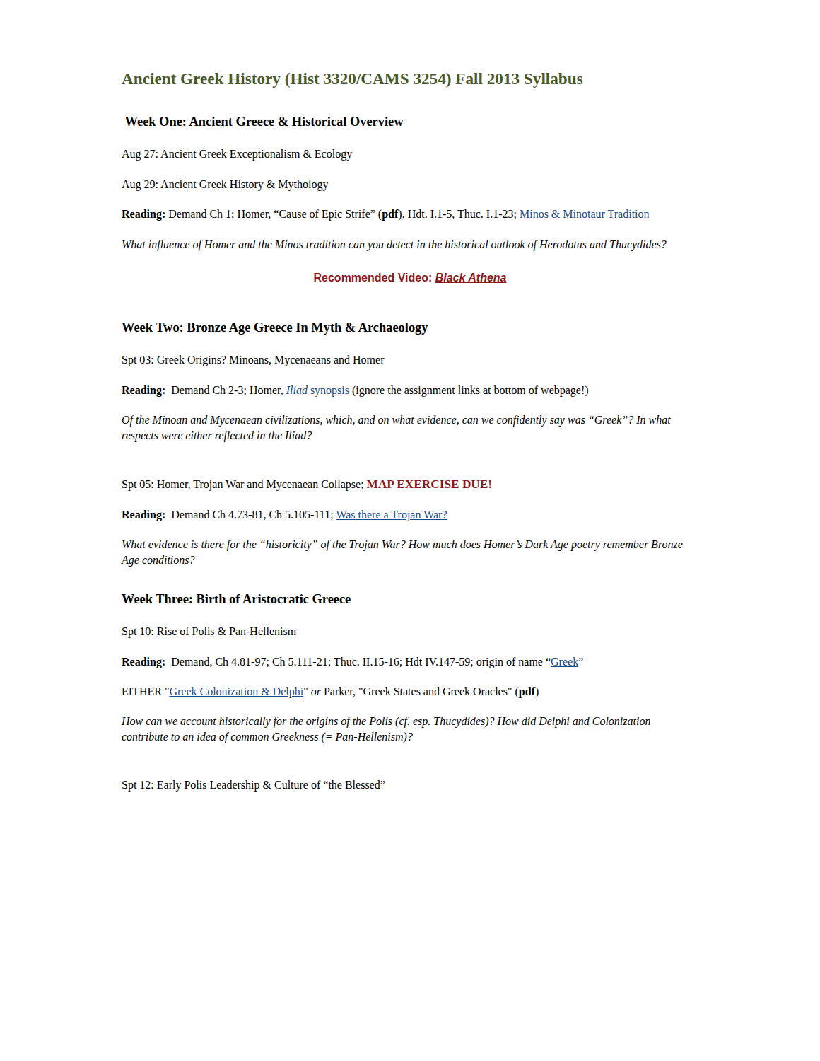Ancient Greek History (Hist 3320/CAMS 3254) Fall 2013 Syllabus
Week One: Ancient Greece & Historical Overview
Aug 27: Ancient Greek Exceptionalism & Ecology
Aug 29: Ancient Greek History & Mythology
Reading: Demand Ch 1; Homer, “Cause of Epic Strife” (pdf), Hdt. I.1-5, Thuc. I.1-23; Minos & Minotaur Tradition
What influence of Homer and the Minos tradition can you detect in the historical outlook of Herodotus and Thucydides?
Recommended Video: Black Athena
Week Two: Bronze Age Greece In Myth & Archaeology
Spt 03: Greek Origins? Minoans, Mycenaeans and Homer
Reading: Demand Ch 2-3; Homer, Iliad synopsis (ignore the assignment links at bottom of webpage!)
Of the Minoan and Mycenaean civilizations, which, and on what evidence, can we confidently say was “Greek”? In what respects were either reflected in the Iliad?
Spt 05: Homer, Trojan War and Mycenaean Collapse; MAP EXERCISE DUE!
Reading: Demand Ch 4.73-81, Ch 5.105-111; Was there a Trojan War?
What evidence is there for the “historicity” of the Trojan War? How much does Homer’s Dark Age poetry remember Bronze Age conditions?
Week Three: Birth of Aristocratic Greece
Spt 10: Rise of Polis & Pan-Hellenism
Reading: Demand, Ch 4.81-97; Ch 5.111-21; Thuc. II.15-16; Hdt IV.147-59; origin of name “Greek”
EITHER "Greek Colonization & Delphi" or Parker, "Greek States and Greek Oracles" (pdf)
How can we account historically for the origins of the Polis (cf. esp. Thucydides)? How did Delphi and Colonization contribute to an idea of common Greekness (= Pan-Hellenism)?
Spt 12: Early Polis Leadership & Culture of “the Blessed”